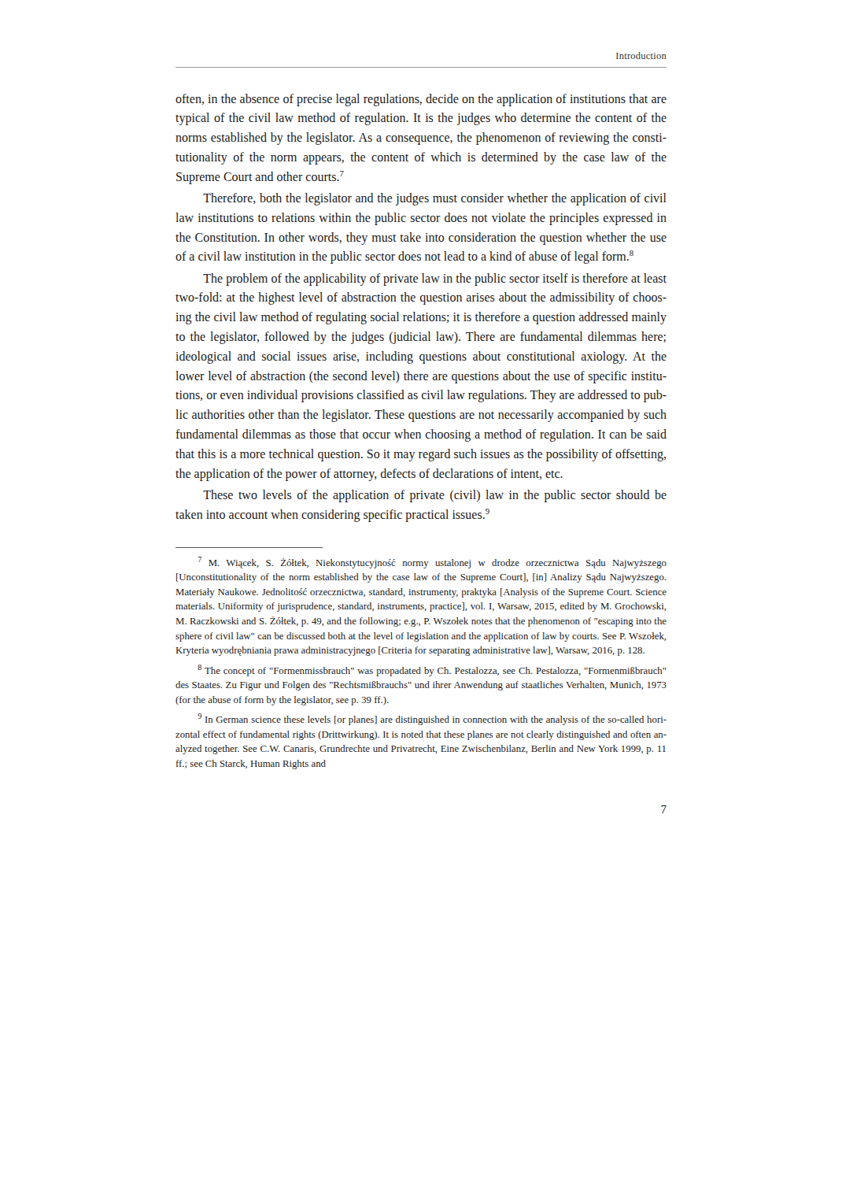Introduction
often, in the absence of precise legal regulations, decide on the application of institutions that are typical of the civil law method of regulation. It is the judges who determine the content of the norms established by the legislator. As a consequence, the phenomenon of reviewing the constitutionality of the norm appears, the content of which is determined by the case law of the Supreme Court and other courts.7
Therefore, both the legislator and the judges must consider whether the application of civil law institutions to relations within the public sector does not violate the principles expressed in the Constitution. In other words, they must take into consideration the question whether the use of a civil law institution in the public sector does not lead to a kind of abuse of legal form.8
The problem of the applicability of private law in the public sector itself is therefore at least two-fold: at the highest level of abstraction the question arises about the admissibility of choosing the civil law method of regulating social relations; it is therefore a question addressed mainly to the legislator, followed by the judges (judicial law). There are fundamental dilemmas here; ideological and social issues arise, including questions about constitutional axiology. At the lower level of abstraction (the second level) there are questions about the use of specific institutions, or even individual provisions classified as civil law regulations. They are addressed to public authorities other than the legislator. These questions are not necessarily accompanied by such fundamental dilemmas as those that occur when choosing a method of regulation. It can be said that this is a more technical question. So it may regard such issues as the possibility of offsetting, the application of the power of attorney, defects of declarations of intent, etc.
These two levels of the application of private (civil) law in the public sector should be taken into account when considering specific practical issues.9
7 M. Wiącek, S. Żółtek, Niekonstytucyjność normy ustalonej w drodze orzecznictwa Sądu Najwyższego [Unconstitutionality of the norm established by the case law of the Supreme Court], [in] Analizy Sądu Najwyższego. Materiały Naukowe. Jednolitość orzecznictwa, standard, instrumenty, praktyka [Analysis of the Supreme Court. Science materials. Uniformity of jurisprudence, standard, instruments, practice], vol. I, Warsaw, 2015, edited by M. Grochowski, M. Raczkowski and S. Żółtek, p. 49, and the following; e.g., P. Wszołek notes that the phenomenon of "escaping into the sphere of civil law" can be discussed both at the level of legislation and the application of law by courts. See P. Wszołek, Kryteria wyodrębniania prawa administracyjnego [Criteria for separating administrative law], Warsaw, 2016, p. 128.
8 The concept of "Formenmissbrauch" was propadated by Ch. Pestalozza, see Ch. Pestalozza, "Formenmißbrauch" des Staates. Zu Figur und Folgen des "Rechtsmißbrauchs" und ihrer Anwendung auf staatliches Verhalten, Munich, 1973 (for the abuse of form by the legislator, see p. 39 ff.).
9 In German science these levels [or planes] are distinguished in connection with the analysis of the so-called horizontal effect of fundamental rights (Drittwirkung). It is noted that these planes are not clearly distinguished and often analyzed together. See C.W. Canaris, Grundrechte und Privatrecht, Eine Zwischenbilanz, Berlin and New York 1999, p. 11 ff.; see Ch Starck, Human Rights and
7